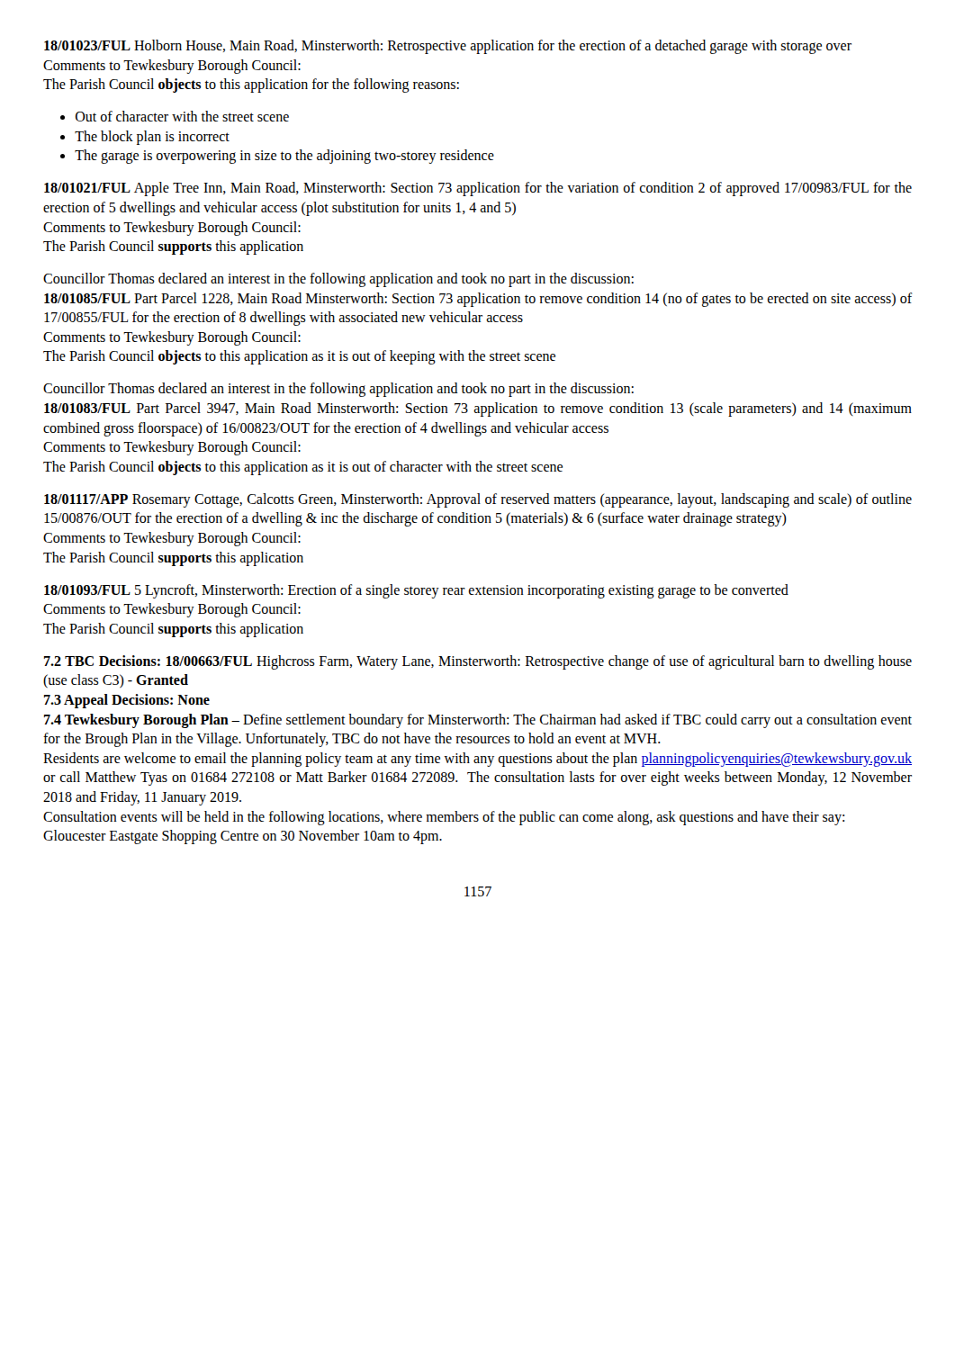18/01023/FUL Holborn House, Main Road, Minsterworth: Retrospective application for the erection of a detached garage with storage over
Comments to Tewkesbury Borough Council:
The Parish Council objects to this application for the following reasons:
Out of character with the street scene
The block plan is incorrect
The garage is overpowering in size to the adjoining two-storey residence
18/01021/FUL Apple Tree Inn, Main Road, Minsterworth: Section 73 application for the variation of condition 2 of approved 17/00983/FUL for the erection of 5 dwellings and vehicular access (plot substitution for units 1, 4 and 5)
Comments to Tewkesbury Borough Council:
The Parish Council supports this application
Councillor Thomas declared an interest in the following application and took no part in the discussion:
18/01085/FUL Part Parcel 1228, Main Road Minsterworth: Section 73 application to remove condition 14 (no of gates to be erected on site access) of 17/00855/FUL for the erection of 8 dwellings with associated new vehicular access
Comments to Tewkesbury Borough Council:
The Parish Council objects to this application as it is out of keeping with the street scene
Councillor Thomas declared an interest in the following application and took no part in the discussion:
18/01083/FUL Part Parcel 3947, Main Road Minsterworth: Section 73 application to remove condition 13 (scale parameters) and 14 (maximum combined gross floorspace) of 16/00823/OUT for the erection of 4 dwellings and vehicular access
Comments to Tewkesbury Borough Council:
The Parish Council objects to this application as it is out of character with the street scene
18/01117/APP Rosemary Cottage, Calcotts Green, Minsterworth: Approval of reserved matters (appearance, layout, landscaping and scale) of outline 15/00876/OUT for the erection of a dwelling & inc the discharge of condition 5 (materials) & 6 (surface water drainage strategy)
Comments to Tewkesbury Borough Council:
The Parish Council supports this application
18/01093/FUL 5 Lyncroft, Minsterworth: Erection of a single storey rear extension incorporating existing garage to be converted
Comments to Tewkesbury Borough Council:
The Parish Council supports this application
7.2 TBC Decisions: 18/00663/FUL Highcross Farm, Watery Lane, Minsterworth: Retrospective change of use of agricultural barn to dwelling house (use class C3) - Granted
7.3 Appeal Decisions: None
7.4 Tewkesbury Borough Plan – Define settlement boundary for Minsterworth: The Chairman had asked if TBC could carry out a consultation event for the Brough Plan in the Village. Unfortunately, TBC do not have the resources to hold an event at MVH.
Residents are welcome to email the planning policy team at any time with any questions about the plan planningpolicyenquiries@tewkewsbury.gov.uk or call Matthew Tyas on 01684 272108 or Matt Barker 01684 272089. The consultation lasts for over eight weeks between Monday, 12 November 2018 and Friday, 11 January 2019.
Consultation events will be held in the following locations, where members of the public can come along, ask questions and have their say:
Gloucester Eastgate Shopping Centre on 30 November 10am to 4pm.
1157